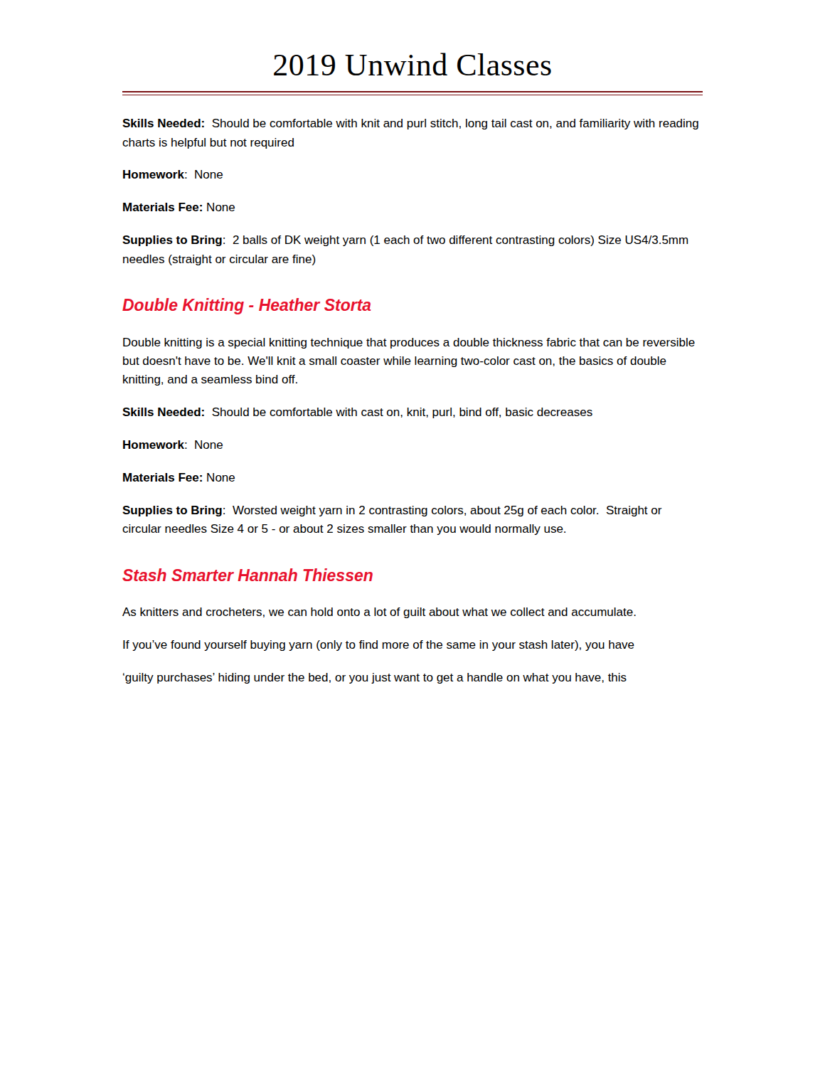2019 Unwind Classes
Skills Needed: Should be comfortable with knit and purl stitch, long tail cast on, and familiarity with reading charts is helpful but not required
Homework: None
Materials Fee: None
Supplies to Bring: 2 balls of DK weight yarn (1 each of two different contrasting colors) Size US4/3.5mm needles (straight or circular are fine)
Double Knitting - Heather Storta
Double knitting is a special knitting technique that produces a double thickness fabric that can be reversible but doesn't have to be. We'll knit a small coaster while learning two-color cast on, the basics of double knitting, and a seamless bind off.
Skills Needed: Should be comfortable with cast on, knit, purl, bind off, basic decreases
Homework: None
Materials Fee: None
Supplies to Bring: Worsted weight yarn in 2 contrasting colors, about 25g of each color. Straight or circular needles Size 4 or 5 - or about 2 sizes smaller than you would normally use.
Stash Smarter Hannah Thiessen
As knitters and crocheters, we can hold onto a lot of guilt about what we collect and accumulate.
If you’ve found yourself buying yarn (only to find more of the same in your stash later), you have
‘guilty purchases’ hiding under the bed, or you just want to get a handle on what you have, this